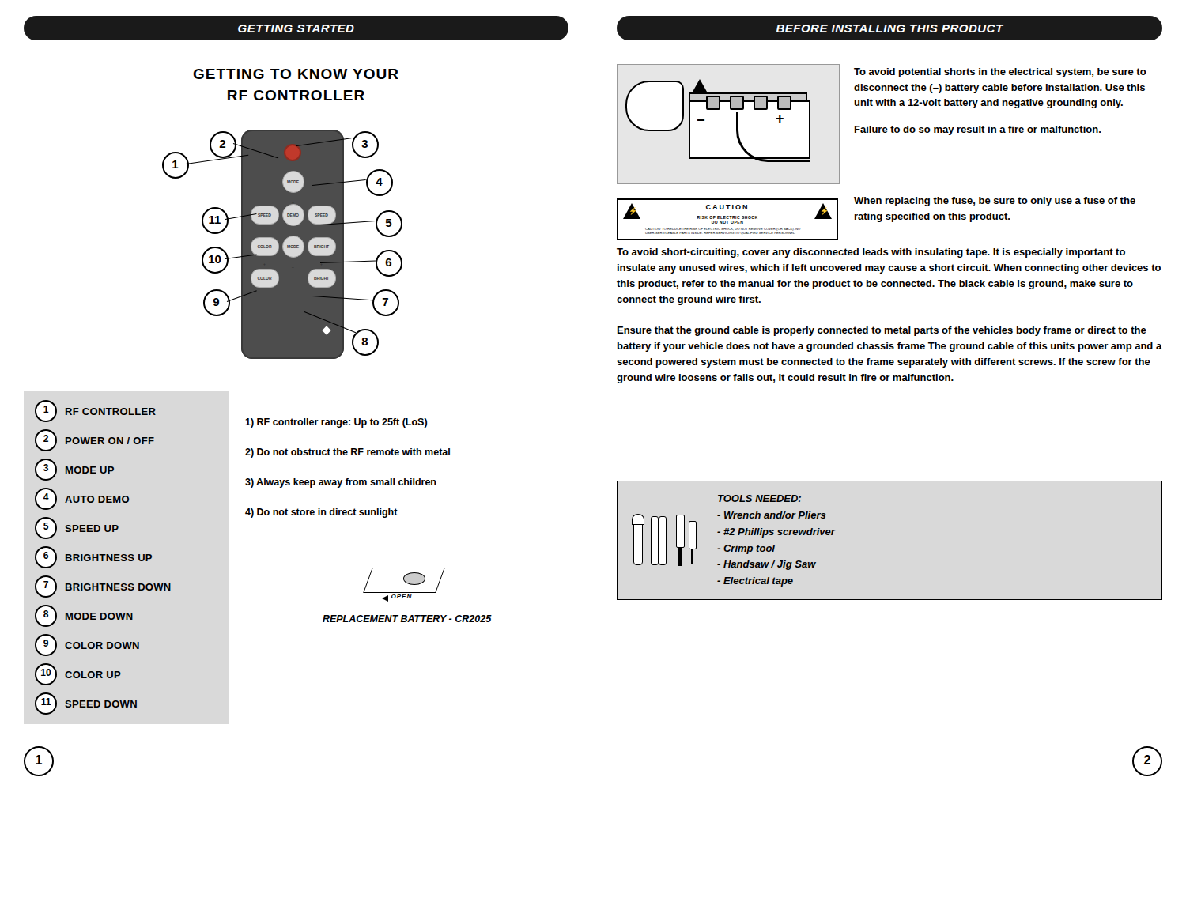GETTING STARTED
GETTING TO KNOW YOUR
RF CONTROLLER
MODE
+
SPEED
DEMO
SPEED
COLOR
+
MODE
−
BRIGHT
+
COLOR
−
BRIGHT
−
1
2
11
10
9
3
4
5
6
7
8
1
RF CONTROLLER
2
POWER ON / OFF
3
MODE UP
4
AUTO DEMO
5
SPEED UP
6
BRIGHTNESS UP
7
BRIGHTNESS DOWN
8
MODE DOWN
9
COLOR DOWN
10
COLOR UP
11
SPEED DOWN
1) RF controller range: Up to 25ft (LoS)
2) Do not obstruct the RF remote with metal
3) Always keep away from small children
4) Do not store in direct sunlight
OPEN
REPLACEMENT BATTERY - CR2025
1
BEFORE INSTALLING THIS PRODUCT
−
+
To avoid potential shorts in the electrical system, be sure to disconnect the (–) battery cable before installation. Use this unit with a 12-volt battery and negative grounding only.
Failure to do so may result in a fire or malfunction.
CAUTION
RISK OF ELECTRIC SHOCK
DO NOT OPEN
CAUTION: TO REDUCE THE RISK OF ELECTRIC SHOCK, DO NOT REMOVE COVER (OR BACK). NO USER-SERVICEABLE PARTS INSIDE. REFER SERVICING TO QUALIFIED SERVICE PERSONNEL.
When replacing the fuse, be sure to only use a fuse of the rating specified on this product.
To avoid short-circuiting, cover any disconnected leads with insulating tape. It is especially important to insulate any unused wires, which if left uncovered may cause a short circuit. When connecting other devices to this product, refer to the manual for the product to be connected. The black cable is ground, make sure to connect the ground wire first.
Ensure that the ground cable is properly connected to metal parts of the vehicles body frame or direct to the battery if your vehicle does not have a grounded chassis frame The ground cable of this units power amp and a second powered system must be connected to the frame separately with different screws. If the screw for the ground wire loosens or falls out, it could result in fire or malfunction.
TOOLS NEEDED:
- Wrench and/or Pliers
- #2 Phillips screwdriver
- Crimp tool
- Handsaw / Jig Saw
- Electrical tape
2